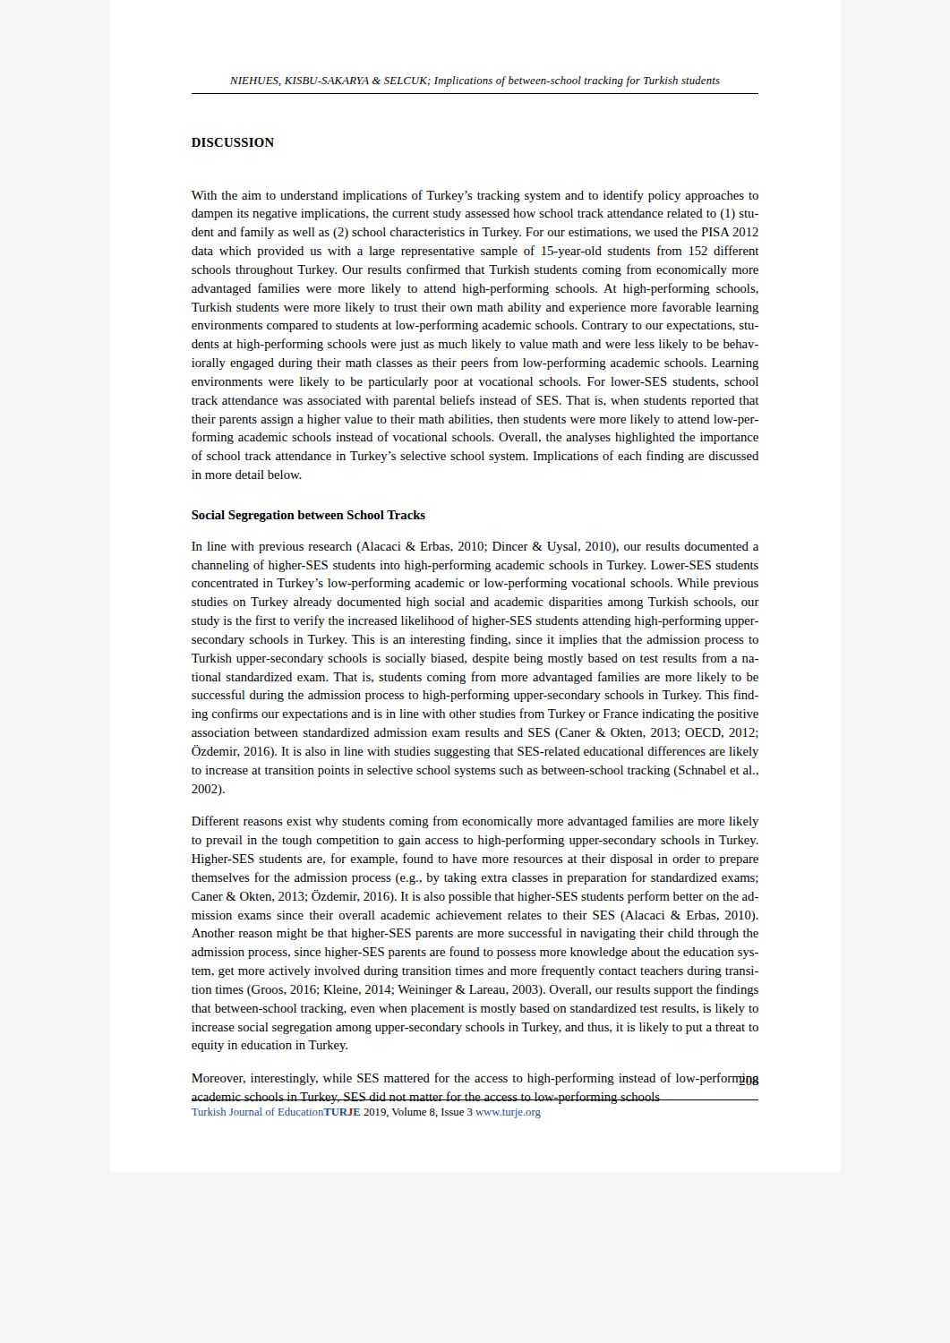NIEHUES, KISBU-SAKARYA & SELCUK; Implications of between-school tracking for Turkish students
DISCUSSION
With the aim to understand implications of Turkey’s tracking system and to identify policy approaches to dampen its negative implications, the current study assessed how school track attendance related to (1) student and family as well as (2) school characteristics in Turkey. For our estimations, we used the PISA 2012 data which provided us with a large representative sample of 15-year-old students from 152 different schools throughout Turkey. Our results confirmed that Turkish students coming from economically more advantaged families were more likely to attend high-performing schools. At high-performing schools, Turkish students were more likely to trust their own math ability and experience more favorable learning environments compared to students at low-performing academic schools. Contrary to our expectations, students at high-performing schools were just as much likely to value math and were less likely to be behaviorally engaged during their math classes as their peers from low-performing academic schools. Learning environments were likely to be particularly poor at vocational schools. For lower-SES students, school track attendance was associated with parental beliefs instead of SES. That is, when students reported that their parents assign a higher value to their math abilities, then students were more likely to attend low-performing academic schools instead of vocational schools. Overall, the analyses highlighted the importance of school track attendance in Turkey’s selective school system. Implications of each finding are discussed in more detail below.
Social Segregation between School Tracks
In line with previous research (Alacaci & Erbas, 2010; Dincer & Uysal, 2010), our results documented a channeling of higher-SES students into high-performing academic schools in Turkey. Lower-SES students concentrated in Turkey’s low-performing academic or low-performing vocational schools. While previous studies on Turkey already documented high social and academic disparities among Turkish schools, our study is the first to verify the increased likelihood of higher-SES students attending high-performing upper-secondary schools in Turkey. This is an interesting finding, since it implies that the admission process to Turkish upper-secondary schools is socially biased, despite being mostly based on test results from a national standardized exam. That is, students coming from more advantaged families are more likely to be successful during the admission process to high-performing upper-secondary schools in Turkey. This finding confirms our expectations and is in line with other studies from Turkey or France indicating the positive association between standardized admission exam results and SES (Caner & Okten, 2013; OECD, 2012; Özdemir, 2016). It is also in line with studies suggesting that SES-related educational differences are likely to increase at transition points in selective school systems such as between-school tracking (Schnabel et al., 2002).
Different reasons exist why students coming from economically more advantaged families are more likely to prevail in the tough competition to gain access to high-performing upper-secondary schools in Turkey. Higher-SES students are, for example, found to have more resources at their disposal in order to prepare themselves for the admission process (e.g., by taking extra classes in preparation for standardized exams; Caner & Okten, 2013; Özdemir, 2016). It is also possible that higher-SES students perform better on the admission exams since their overall academic achievement relates to their SES (Alacaci & Erbas, 2010). Another reason might be that higher-SES parents are more successful in navigating their child through the admission process, since higher-SES parents are found to possess more knowledge about the education system, get more actively involved during transition times and more frequently contact teachers during transition times (Groos, 2016; Kleine, 2014; Weininger & Lareau, 2003). Overall, our results support the findings that between-school tracking, even when placement is mostly based on standardized test results, is likely to increase social segregation among upper-secondary schools in Turkey, and thus, it is likely to put a threat to equity in education in Turkey.
Moreover, interestingly, while SES mattered for the access to high-performing instead of low-performing academic schools in Turkey, SES did not matter for the access to low-performing schools
208
Turkish Journal of Education TUR JE 2019, Volume 8, Issue 3 www.turje.org